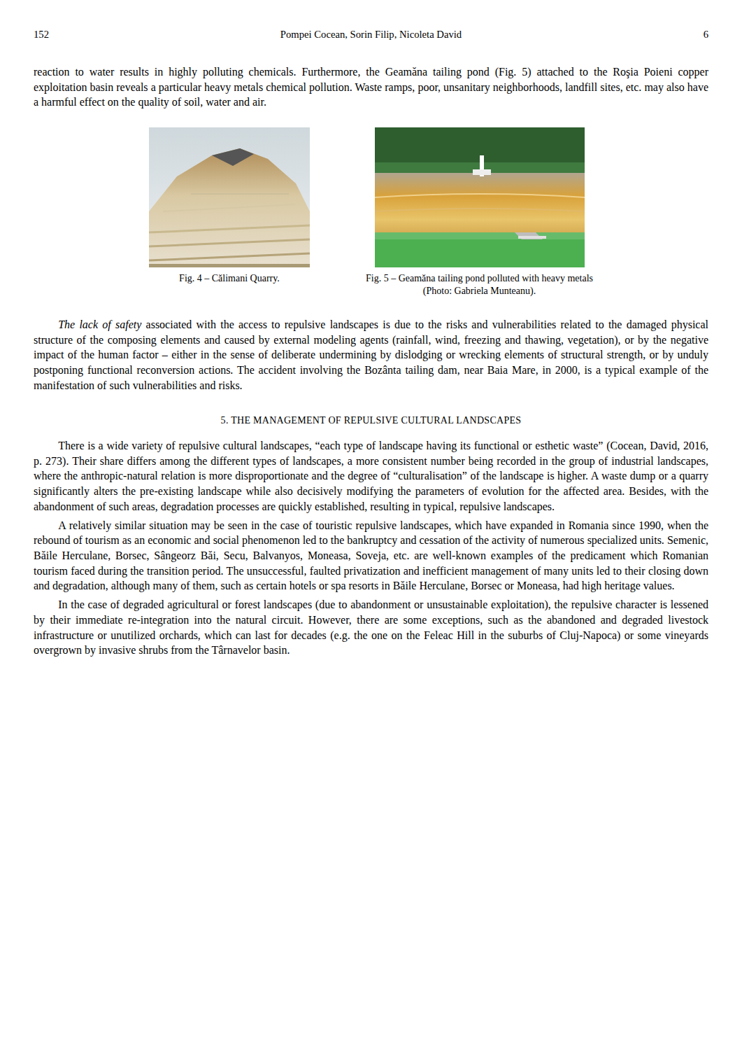152
Pompei Cocean, Sorin Filip, Nicoleta David
6
reaction to water results in highly polluting chemicals. Furthermore, the Geamăna tailing pond (Fig. 5) attached to the Roşia Poieni copper exploitation basin reveals a particular heavy metals chemical pollution. Waste ramps, poor, unsanitary neighborhoods, landfill sites, etc. may also have a harmful effect on the quality of soil, water and air.
Fig. 4 – Călimani Quarry.
Fig. 5 – Geamăna tailing pond polluted with heavy metals
(Photo: Gabriela Munteanu).
The lack of safety associated with the access to repulsive landscapes is due to the risks and vulnerabilities related to the damaged physical structure of the composing elements and caused by external modeling agents (rainfall, wind, freezing and thawing, vegetation), or by the negative impact of the human factor – either in the sense of deliberate undermining by dislodging or wrecking elements of structural strength, or by unduly postponing functional reconversion actions. The accident involving the Bozânta tailing dam, near Baia Mare, in 2000, is a typical example of the manifestation of such vulnerabilities and risks.
5. The management of repulsive cultural landscapes
There is a wide variety of repulsive cultural landscapes, “each type of landscape having its functional or esthetic waste” (Cocean, David, 2016, p. 273). Their share differs among the different types of landscapes, a more consistent number being recorded in the group of industrial landscapes, where the anthropic-natural relation is more disproportionate and the degree of “culturalisation” of the landscape is higher. A waste dump or a quarry significantly alters the pre-existing landscape while also decisively modifying the parameters of evolution for the affected area. Besides, with the abandonment of such areas, degradation processes are quickly established, resulting in typical, repulsive landscapes.
A relatively similar situation may be seen in the case of touristic repulsive landscapes, which have expanded in Romania since 1990, when the rebound of tourism as an economic and social phenomenon led to the bankruptcy and cessation of the activity of numerous specialized units. Semenic, Băile Herculane, Borsec, Sângeorz Băi, Secu, Balvanyos, Moneasa, Soveja, etc. are well-known examples of the predicament which Romanian tourism faced during the transition period. The unsuccessful, faulted privatization and inefficient management of many units led to their closing down and degradation, although many of them, such as certain hotels or spa resorts in Băile Herculane, Borsec or Moneasa, had high heritage values.
In the case of degraded agricultural or forest landscapes (due to abandonment or unsustainable exploitation), the repulsive character is lessened by their immediate re-integration into the natural circuit. However, there are some exceptions, such as the abandoned and degraded livestock infrastructure or unutilized orchards, which can last for decades (e.g. the one on the Feleac Hill in the suburbs of Cluj-Napoca) or some vineyards overgrown by invasive shrubs from the Târnavelor basin.